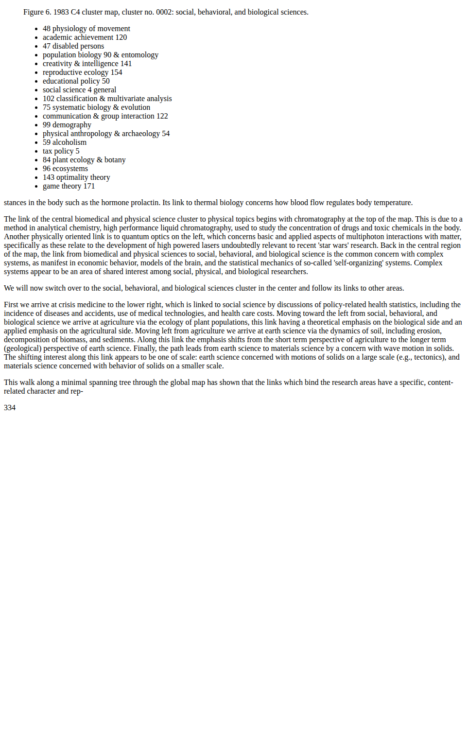Figure 6. 1983 C4 cluster map, cluster no. 0002: social, behavioral, and biological sciences.
48 physiology of movement
academic achievement 120
47 disabled persons
population biology 90 & entomology
creativity & intelligence 141
reproductive ecology 154
educational policy 50
social science 4 general
102 classification & multivariate analysis
75 systematic biology & evolution
communication & group interaction 122
99 demography
physical anthropology & archaeology 54
59 alcoholism
tax policy 5
84 plant ecology & botany
96 ecosystems
143 optimality theory
game theory 171
stances in the body such as the hormone prolactin. Its link to thermal biology concerns how blood flow regulates body temperature.
The link of the central biomedical and physical science cluster to physical topics begins with chromatography at the top of the map. This is due to a method in analytical chemistry, high performance liquid chromatography, used to study the concentration of drugs and toxic chemicals in the body. Another physically oriented link is to quantum optics on the left, which concerns basic and applied aspects of multiphoton interactions with matter, specifically as these relate to the development of high powered lasers undoubtedly relevant to recent 'star wars' research. Back in the central region of the map, the link from biomedical and physical sciences to social, behavioral, and biological science is the common concern with complex systems, as manifest in economic behavior, models of the brain, and the statistical mechanics of so-called 'self-organizing' systems. Complex systems appear to be an area of shared interest among social, physical, and biological researchers.
We will now switch over to the social, behavioral, and biological sciences cluster in the center and follow its links to other areas.
First we arrive at crisis medicine to the lower right, which is linked to social science by discussions of policy-related health statistics, including the incidence of diseases and accidents, use of medical technologies, and health care costs. Moving toward the left from social, behavioral, and biological science we arrive at agriculture via the ecology of plant populations, this link having a theoretical emphasis on the biological side and an applied emphasis on the agricultural side. Moving left from agriculture we arrive at earth science via the dynamics of soil, including erosion, decomposition of biomass, and sediments. Along this link the emphasis shifts from the short term perspective of agriculture to the longer term (geological) perspective of earth science. Finally, the path leads from earth science to materials science by a concern with wave motion in solids. The shifting interest along this link appears to be one of scale: earth science concerned with motions of solids on a large scale (e.g., tectonics), and materials science concerned with behavior of solids on a smaller scale.
This walk along a minimal spanning tree through the global map has shown that the links which bind the research areas have a specific, content-related character and rep-
334